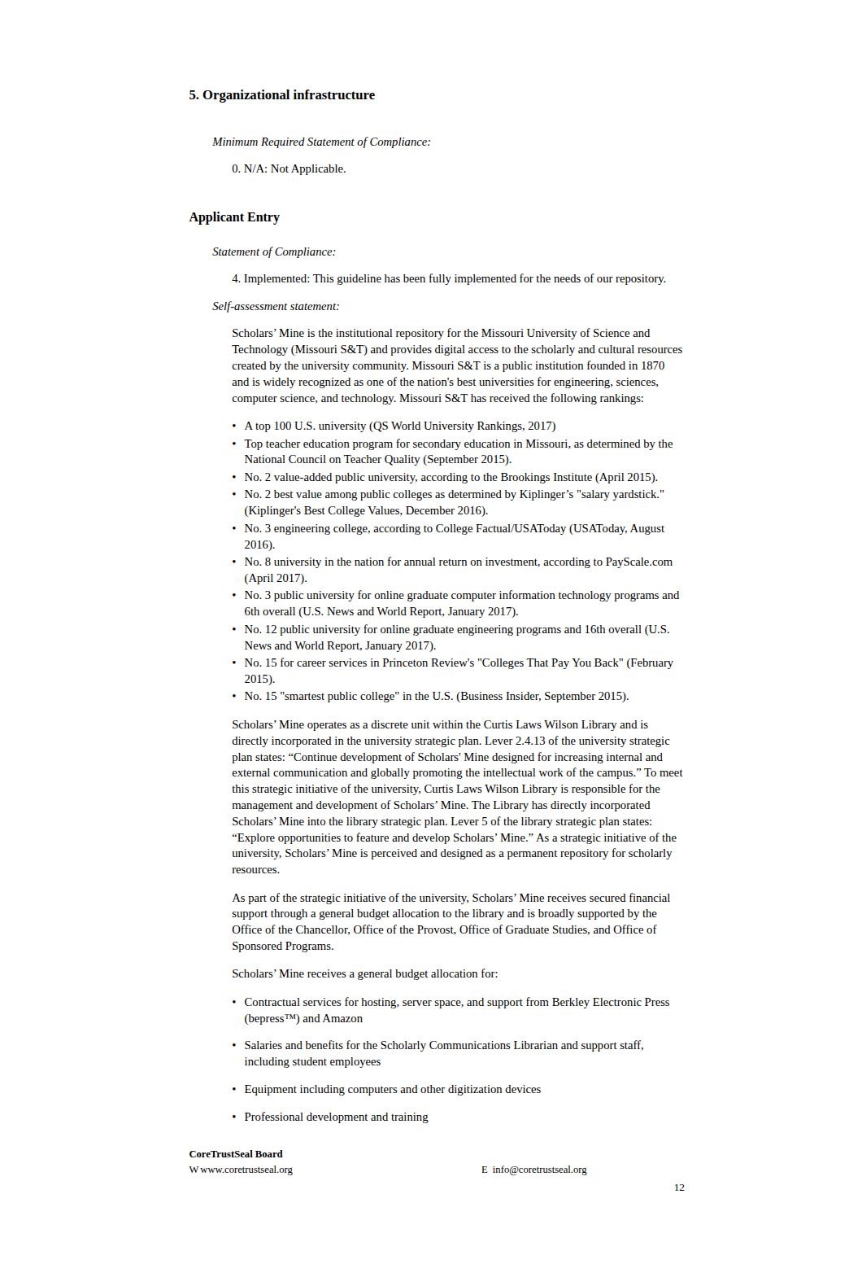5. Organizational infrastructure
Minimum Required Statement of Compliance:
0. N/A: Not Applicable.
Applicant Entry
Statement of Compliance:
4. Implemented: This guideline has been fully implemented for the needs of our repository.
Self-assessment statement:
Scholars’ Mine is the institutional repository for the Missouri University of Science and Technology (Missouri S&T) and provides digital access to the scholarly and cultural resources created by the university community. Missouri S&T is a public institution founded in 1870 and is widely recognized as one of the nation's best universities for engineering, sciences, computer science, and technology. Missouri S&T has received the following rankings:
A top 100 U.S. university (QS World University Rankings, 2017)
Top teacher education program for secondary education in Missouri, as determined by the National Council on Teacher Quality (September 2015).
No. 2 value-added public university, according to the Brookings Institute (April 2015).
No. 2 best value among public colleges as determined by Kiplinger’s "salary yardstick." (Kiplinger's Best College Values, December 2016).
No. 3 engineering college, according to College Factual/USAToday (USAToday, August 2016).
No. 8 university in the nation for annual return on investment, according to PayScale.com (April 2017).
No. 3 public university for online graduate computer information technology programs and 6th overall (U.S. News and World Report, January 2017).
No. 12 public university for online graduate engineering programs and 16th overall (U.S. News and World Report, January 2017).
No. 15 for career services in Princeton Review's "Colleges That Pay You Back" (February 2015).
No. 15 "smartest public college" in the U.S. (Business Insider, September 2015).
Scholars’ Mine operates as a discrete unit within the Curtis Laws Wilson Library and is directly incorporated in the university strategic plan. Lever 2.4.13 of the university strategic plan states: “Continue development of Scholars' Mine designed for increasing internal and external communication and globally promoting the intellectual work of the campus.” To meet this strategic initiative of the university, Curtis Laws Wilson Library is responsible for the management and development of Scholars’ Mine. The Library has directly incorporated Scholars’ Mine into the library strategic plan. Lever 5 of the library strategic plan states: “Explore opportunities to feature and develop Scholars’ Mine.” As a strategic initiative of the university, Scholars’ Mine is perceived and designed as a permanent repository for scholarly resources.
As part of the strategic initiative of the university, Scholars’ Mine receives secured financial support through a general budget allocation to the library and is broadly supported by the Office of the Chancellor, Office of the Provost, Office of Graduate Studies, and Office of Sponsored Programs.
Scholars’ Mine receives a general budget allocation for:
Contractual services for hosting, server space, and support from Berkley Electronic Press (bepress™) and Amazon
Salaries and benefits for the Scholarly Communications Librarian and support staff, including student employees
Equipment including computers and other digitization devices
Professional development and training
CoreTrustSeal Board
W www.coretrustseal.org E info@coretrustseal.org
12